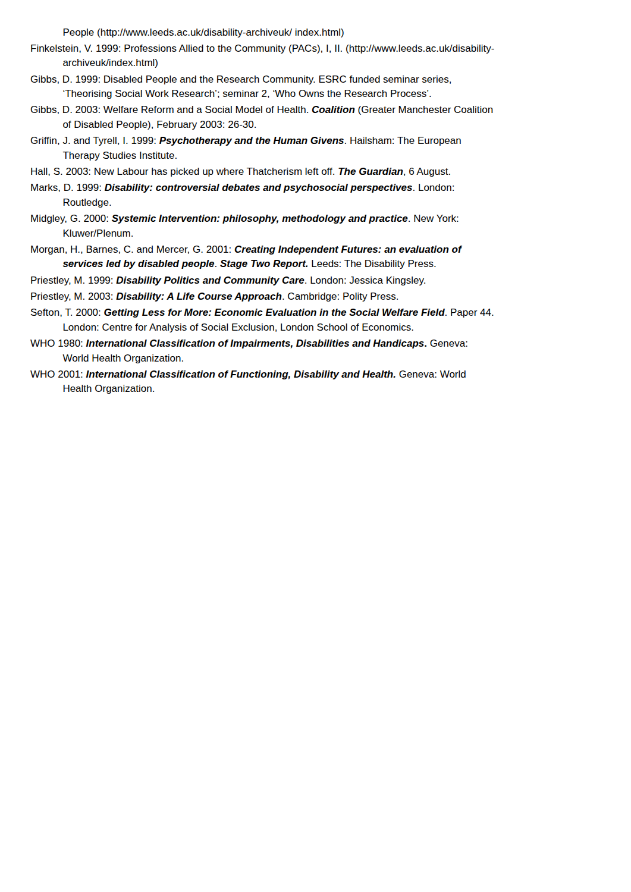People (http://www.leeds.ac.uk/disability-archiveuk/ index.html)
Finkelstein, V. 1999: Professions Allied to the Community (PACs), I, II. (http://www.leeds.ac.uk/disability- archiveuk/index.html)
Gibbs, D. 1999: Disabled People and the Research Community. ESRC funded seminar series, ‘Theorising Social Work Research’; seminar 2, ‘Who Owns the Research Process’.
Gibbs, D. 2003: Welfare Reform and a Social Model of Health. Coalition (Greater Manchester Coalition of Disabled People), February 2003: 26-30.
Griffin, J. and Tyrell, I. 1999: Psychotherapy and the Human Givens. Hailsham: The European Therapy Studies Institute.
Hall, S. 2003: New Labour has picked up where Thatcherism left off. The Guardian, 6 August.
Marks, D. 1999: Disability: controversial debates and psychosocial perspectives. London: Routledge.
Midgley, G. 2000: Systemic Intervention: philosophy, methodology and practice. New York: Kluwer/Plenum.
Morgan, H., Barnes, C. and Mercer, G. 2001: Creating Independent Futures: an evaluation of services led by disabled people. Stage Two Report. Leeds: The Disability Press.
Priestley, M. 1999: Disability Politics and Community Care. London: Jessica Kingsley.
Priestley, M. 2003: Disability: A Life Course Approach. Cambridge: Polity Press.
Sefton, T. 2000: Getting Less for More: Economic Evaluation in the Social Welfare Field. Paper 44. London: Centre for Analysis of Social Exclusion, London School of Economics.
WHO 1980: International Classification of Impairments, Disabilities and Handicaps. Geneva: World Health Organization.
WHO 2001: International Classification of Functioning, Disability and Health. Geneva: World Health Organization.